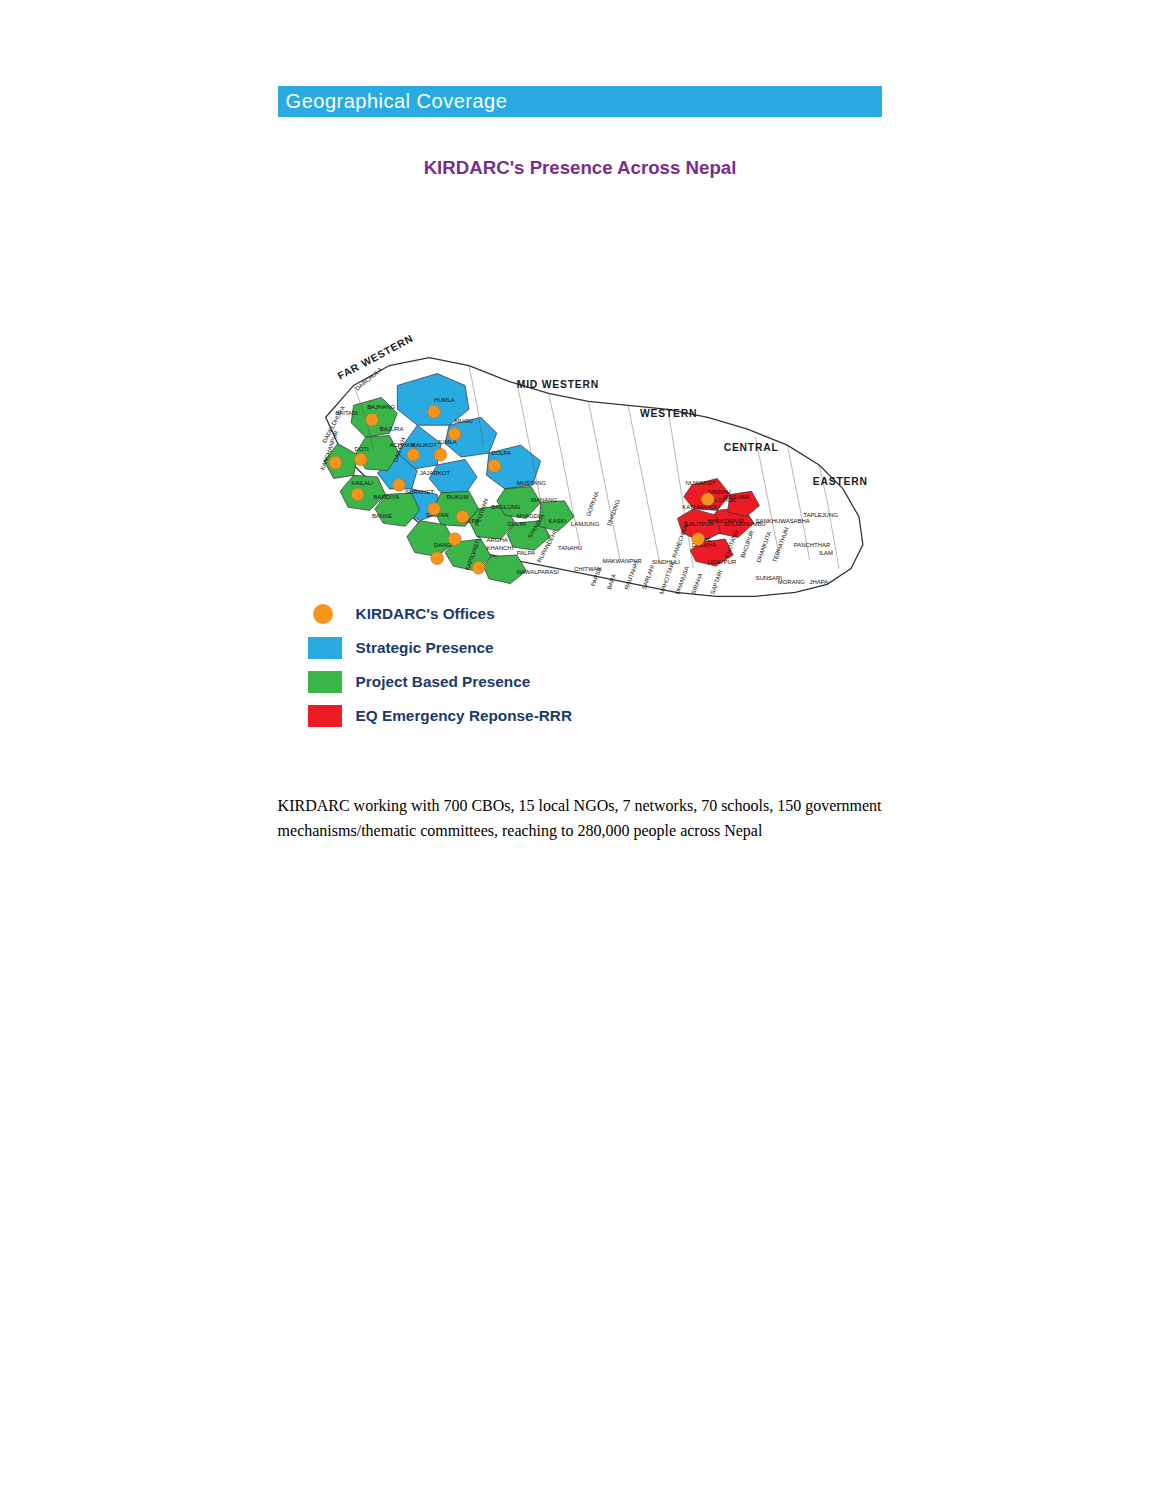Geographical Coverage
KIRDARC's Presence Across Nepal
FAR WESTERN MID WESTERN WESTERN CENTRAL EASTERN DARCHULA BAITADI BAJHANG BAJURA DADELDHURA DOTI ACHHAM KANCHANPUR KAILALI DAILEKH KALIKOT HUMLA MUGU JUMLA DOLPA JAJARKOT SURKHET RUKUM ROLPA SALYAN BARDIYA BANKE DANG PYUTHAN BAGLUNG ARGHA KHANCHI GULMI PALPA SYANGJA KAPILVASTU NAWALPARASI RUPANDEHI MUSTANG MANANG MYAGDI KASKI LAMJUNG TANAHU GORKHA CHITWAN DHADING MAKWANPUR PARSA BARA RAUTAHAT SARLAHI MAHOTTARI DHANUSA SIRAHA SAPTARI SINDHULI RAMECHHAP DOLKHA UDAYPUR KHOTANG BHOJPUR DHANKUTA TERHATHUM SOLUKHUMBU SANKHUWASABHA TAPLEJUNG PANCHTHAR ILAM SUNSARI MORANG JHAPA NUWAKOT SINDHU PALCHOK KATHMANDU LALITPUR BHAKTAPUR KAVRE RASUWA
KIRDARC's Offices
Strategic Presence
Project Based Presence
EQ Emergency Reponse-RRR
KIRDARC working with 700 CBOs, 15 local NGOs, 7 networks, 70 schools, 150 government mechanisms/thematic committees, reaching to 280,000 people across Nepal